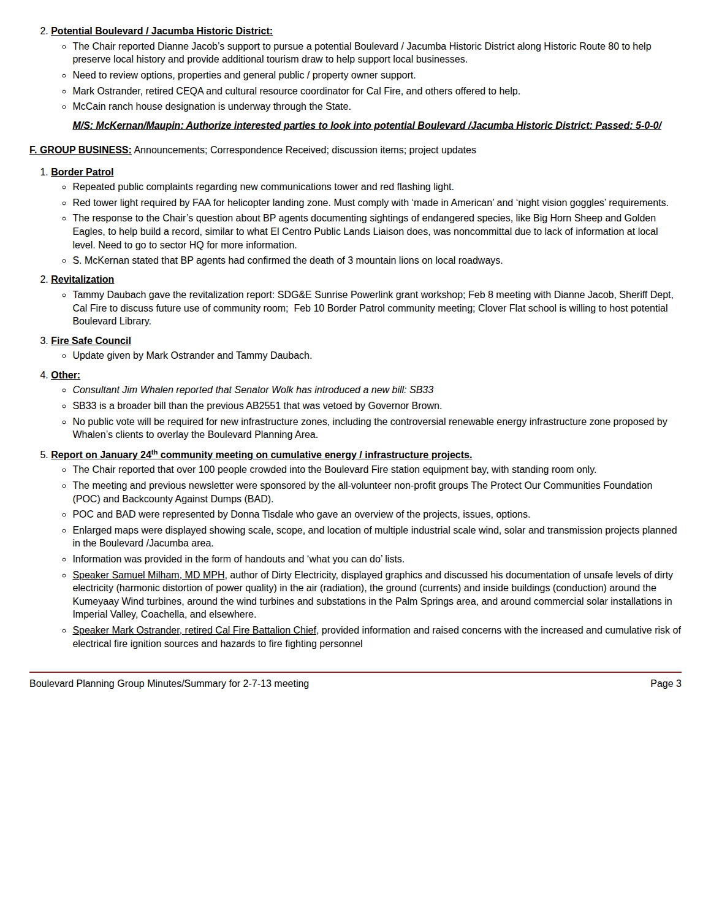Potential Boulevard / Jacumba Historic District:
The Chair reported Dianne Jacob’s support to pursue a potential Boulevard / Jacumba Historic District along Historic Route 80 to help preserve local history and provide additional tourism draw to help support local businesses.
Need to review options, properties and general public / property owner support.
Mark Ostrander, retired CEQA and cultural resource coordinator for Cal Fire, and others offered to help.
McCain ranch house designation is underway through the State.
M/S: McKernan/Maupin: Authorize interested parties to look into potential Boulevard /Jacumba Historic District: Passed: 5-0-0/
F. GROUP BUSINESS: Announcements; Correspondence Received; discussion items; project updates
Border Patrol
Repeated public complaints regarding new communications tower and red flashing light.
Red tower light required by FAA for helicopter landing zone. Must comply with ‘made in American’ and ‘night vision goggles’ requirements.
The response to the Chair’s question about BP agents documenting sightings of endangered species, like Big Horn Sheep and Golden Eagles, to help build a record, similar to what El Centro Public Lands Liaison does, was noncommittal due to lack of information at local level. Need to go to sector HQ for more information.
S. McKernan stated that BP agents had confirmed the death of 3 mountain lions on local roadways.
Revitalization
Tammy Daubach gave the revitalization report: SDG&E Sunrise Powerlink grant workshop; Feb 8 meeting with Dianne Jacob, Sheriff Dept, Cal Fire to discuss future use of community room; Feb 10 Border Patrol community meeting; Clover Flat school is willing to host potential Boulevard Library.
Fire Safe Council
Update given by Mark Ostrander and Tammy Daubach.
Other:
Consultant Jim Whalen reported that Senator Wolk has introduced a new bill: SB33
SB33 is a broader bill than the previous AB2551 that was vetoed by Governor Brown.
No public vote will be required for new infrastructure zones, including the controversial renewable energy infrastructure zone proposed by Whalen’s clients to overlay the Boulevard Planning Area.
Report on January 24th community meeting on cumulative energy / infrastructure projects.
The Chair reported that over 100 people crowded into the Boulevard Fire station equipment bay, with standing room only.
The meeting and previous newsletter were sponsored by the all-volunteer non-profit groups The Protect Our Communities Foundation (POC) and Backcounty Against Dumps (BAD).
POC and BAD were represented by Donna Tisdale who gave an overview of the projects, issues, options.
Enlarged maps were displayed showing scale, scope, and location of multiple industrial scale wind, solar and transmission projects planned in the Boulevard /Jacumba area.
Information was provided in the form of handouts and ‘what you can do’ lists.
Speaker Samuel Milham, MD MPH, author of Dirty Electricity, displayed graphics and discussed his documentation of unsafe levels of dirty electricity (harmonic distortion of power quality) in the air (radiation), the ground (currents) and inside buildings (conduction) around the Kumeyaay Wind turbines, around the wind turbines and substations in the Palm Springs area, and around commercial solar installations in Imperial Valley, Coachella, and elsewhere.
Speaker Mark Ostrander, retired Cal Fire Battalion Chief, provided information and raised concerns with the increased and cumulative risk of electrical fire ignition sources and hazards to fire fighting personnel
Boulevard Planning Group Minutes/Summary for 2-7-13 meeting Page 3